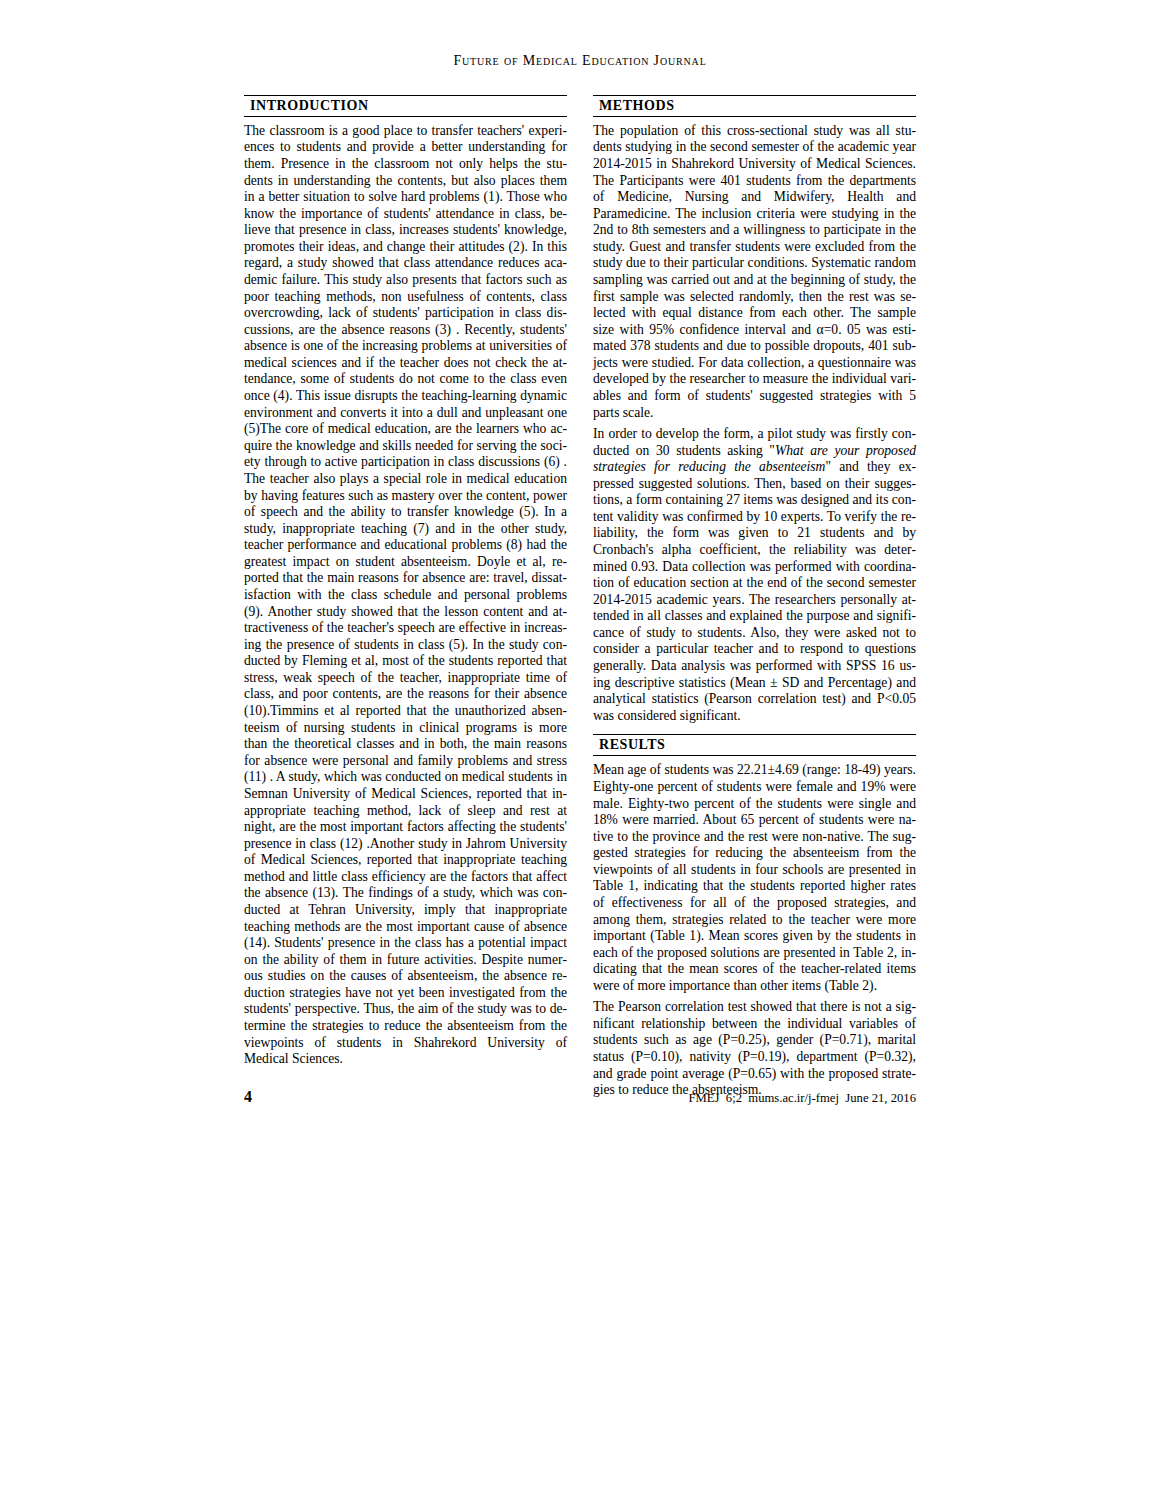Future of Medical Education Journal
INTRODUCTION
The classroom is a good place to transfer teachers' experiences to students and provide a better understanding for them. Presence in the classroom not only helps the students in understanding the contents, but also places them in a better situation to solve hard problems (1). Those who know the importance of students' attendance in class, believe that presence in class, increases students' knowledge, promotes their ideas, and change their attitudes (2). In this regard, a study showed that class attendance reduces academic failure. This study also presents that factors such as poor teaching methods, non usefulness of contents, class overcrowding, lack of students' participation in class discussions, are the absence reasons (3) . Recently, students' absence is one of the increasing problems at universities of medical sciences and if the teacher does not check the attendance, some of students do not come to the class even once (4). This issue disrupts the teaching-learning dynamic environment and converts it into a dull and unpleasant one (5)The core of medical education, are the learners who acquire the knowledge and skills needed for serving the society through to active participation in class discussions (6) . The teacher also plays a special role in medical education by having features such as mastery over the content, power of speech and the ability to transfer knowledge (5). In a study, inappropriate teaching (7) and in the other study, teacher performance and educational problems (8) had the greatest impact on student absenteeism. Doyle et al, reported that the main reasons for absence are: travel, dissatisfaction with the class schedule and personal problems (9). Another study showed that the lesson content and attractiveness of the teacher's speech are effective in increasing the presence of students in class (5). In the study conducted by Fleming et al, most of the students reported that stress, weak speech of the teacher, inappropriate time of class, and poor contents, are the reasons for their absence (10).Timmins et al reported that the unauthorized absenteeism of nursing students in clinical programs is more than the theoretical classes and in both, the main reasons for absence were personal and family problems and stress (11) . A study, which was conducted on medical students in Semnan University of Medical Sciences, reported that inappropriate teaching method, lack of sleep and rest at night, are the most important factors affecting the students' presence in class (12) .Another study in Jahrom University of Medical Sciences, reported that inappropriate teaching method and little class efficiency are the factors that affect the absence (13). The findings of a study, which was conducted at Tehran University, imply that inappropriate teaching methods are the most important cause of absence (14). Students' presence in the class has a potential impact on the ability of them in future activities. Despite numerous studies on the causes of absenteeism, the absence reduction strategies have not yet been investigated from the students' perspective. Thus, the aim of the study was to determine the strategies to reduce the absenteeism from the viewpoints of students in Shahrekord University of Medical Sciences.
METHODS
The population of this cross-sectional study was all students studying in the second semester of the academic year 2014-2015 in Shahrekord University of Medical Sciences. The Participants were 401 students from the departments of Medicine, Nursing and Midwifery, Health and Paramedicine. The inclusion criteria were studying in the 2nd to 8th semesters and a willingness to participate in the study. Guest and transfer students were excluded from the study due to their particular conditions. Systematic random sampling was carried out and at the beginning of study, the first sample was selected randomly, then the rest was selected with equal distance from each other. The sample size with 95% confidence interval and α=0. 05 was estimated 378 students and due to possible dropouts, 401 subjects were studied. For data collection, a questionnaire was developed by the researcher to measure the individual variables and form of students' suggested strategies with 5 parts scale.
In order to develop the form, a pilot study was firstly conducted on 30 students asking "What are your proposed strategies for reducing the absenteeism" and they expressed suggested solutions. Then, based on their suggestions, a form containing 27 items was designed and its content validity was confirmed by 10 experts. To verify the reliability, the form was given to 21 students and by Cronbach's alpha coefficient, the reliability was determined 0.93. Data collection was performed with coordination of education section at the end of the second semester 2014-2015 academic years. The researchers personally attended in all classes and explained the purpose and significance of study to students. Also, they were asked not to consider a particular teacher and to respond to questions generally. Data analysis was performed with SPSS 16 using descriptive statistics (Mean ± SD and Percentage) and analytical statistics (Pearson correlation test) and P<0.05 was considered significant.
RESULTS
Mean age of students was 22.21±4.69 (range: 18-49) years. Eighty-one percent of students were female and 19% were male. Eighty-two percent of the students were single and 18% were married. About 65 percent of students were native to the province and the rest were non-native. The suggested strategies for reducing the absenteeism from the viewpoints of all students in four schools are presented in Table 1, indicating that the students reported higher rates of effectiveness for all of the proposed strategies, and among them, strategies related to the teacher were more important (Table 1). Mean scores given by the students in each of the proposed solutions are presented in Table 2, indicating that the mean scores of the teacher-related items were of more importance than other items (Table 2).
The Pearson correlation test showed that there is not a significant relationship between the individual variables of students such as age (P=0.25), gender (P=0.71), marital status (P=0.10), nativity (P=0.19), department (P=0.32), and grade point average (P=0.65) with the proposed strategies to reduce the absenteeism.
4
FMEJ 6;2 mums.ac.ir/j-fmej June 21, 2016